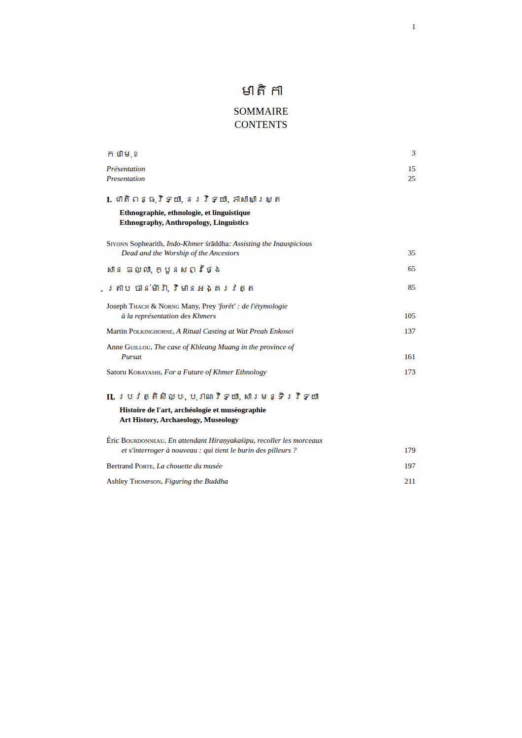1
មាតិកា
SOMMAIRE
CONTENTS
| កថាមុខ | 3 |
| Présentation | 15 |
| Presentation | 25 |
I. ជាតិពន្ធុវិទ្យា, នរវិទ្យា, ភាសាសាស្ត្រ Ethnographie, ethnologie, et linguistique Ethnography, Anthropology, Linguistics
| Siyonn Sophearith, Indo-Khmer śrāddha : Assisting the Inauspicious Dead and the Worship of the Ancestors | 35 |
| សាន ឌល្លា, ក្បួនសព្វថ្ងៃ | 65 |
| ត្រាប ចាន់ម៉ារ៉ា, វិមានអង្គរវត្ត | 85 |
| Joseph Thach & Norng Many, Prey 'forêt' : de l'étymologie à la représentation des Khmers | 105 |
| Martin Polkinghorne , A Ritual Casting at Wat Preah Enkosei | 137 |
| Anne Guillou , The case of Khleang Muang in the province of Pursat | 161 |
| Satoru Kobayashi , For a Future of Khmer Ethnology | 173 |
II. ប្រវត្តិសិល្បៈ, បុរាណវិទ្យា, សារមន្ទីរវិទ្យា Histoire de l'art, archéologie et muséographie Art History, Archaeology, Museology
| Éric Bourdonneau , En attendant Hiraṇyakaśipu, recoller les morceaux et s'interroger à nouveau : qui tient le burin des pilleurs ? | 179 |
| Bertrand Porte , La chouette du musée | 197 |
| Ashley Thompson , Figuring the Buddha | 211 |